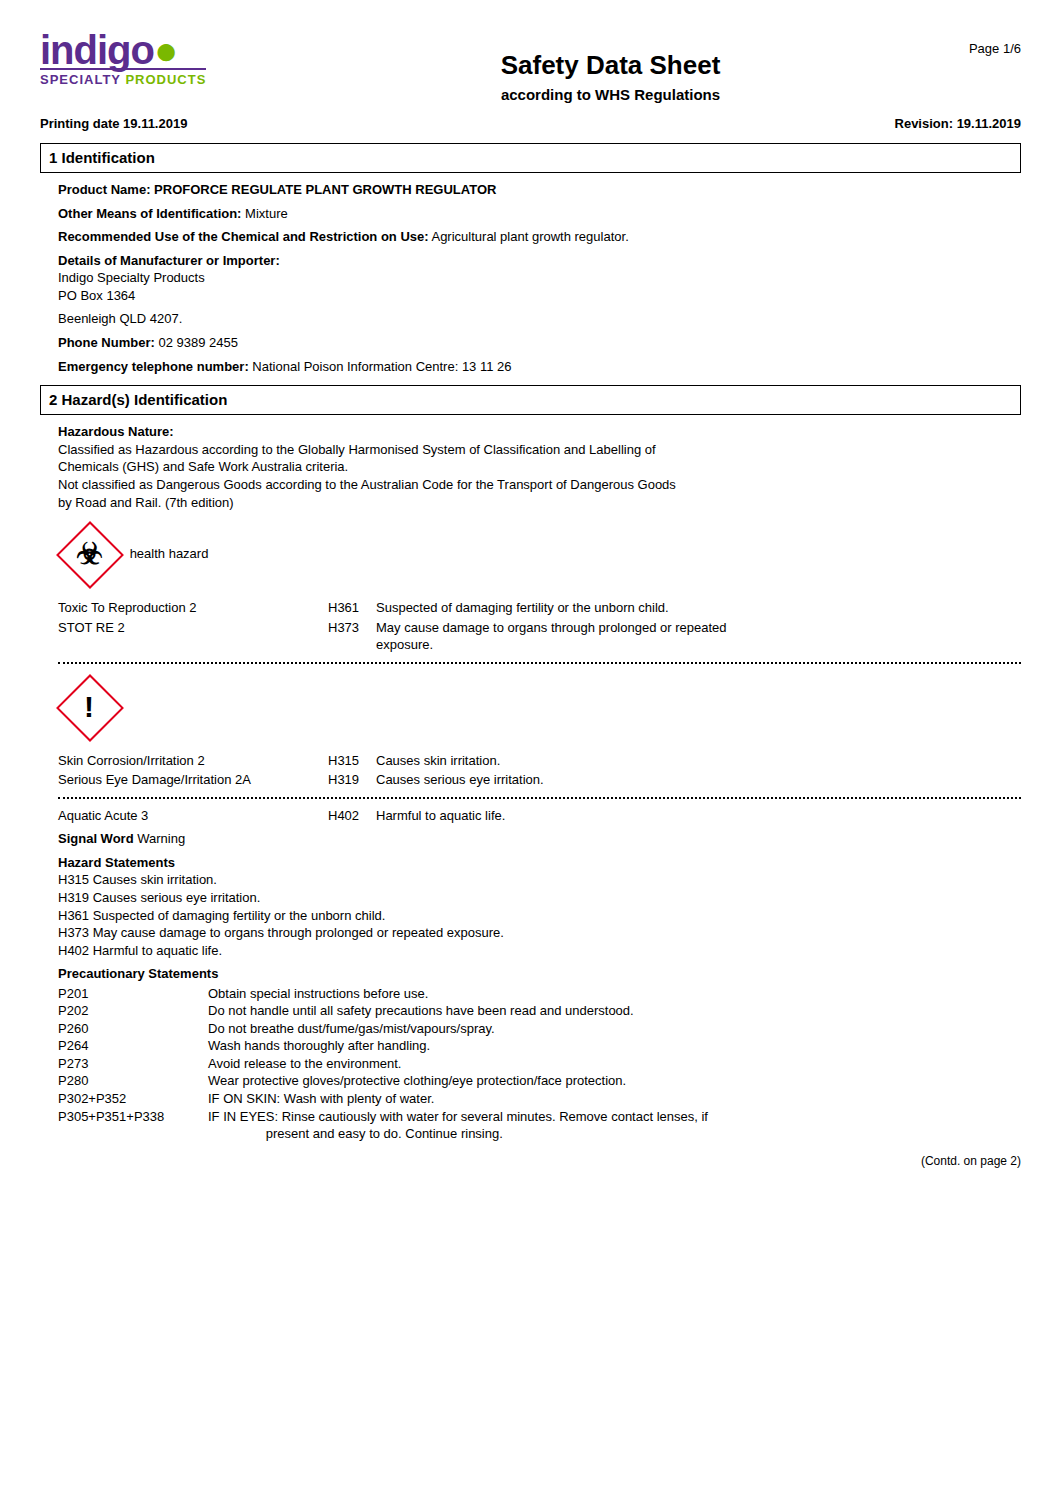indigo●
SPECIALTY PRODUCTS
Safety Data Sheet
according to WHS Regulations
Page 1/6
Printing date 19.11.2019
Revision: 19.11.2019
1 Identification
Product Name: PROFORCE REGULATE PLANT GROWTH REGULATOR
Other Means of Identification: Mixture
Recommended Use of the Chemical and Restriction on Use: Agricultural plant growth regulator.
Details of Manufacturer or Importer:
Indigo Specialty Products
PO Box 1364
Beenleigh QLD 4207.
Phone Number: 02 9389 2455
Emergency telephone number: National Poison Information Centre: 13 11 26
2 Hazard(s) Identification
Hazardous Nature:
Classified as Hazardous according to the Globally Harmonised System of Classification and Labelling of
Chemicals (GHS) and Safe Work Australia criteria.
Not classified as Dangerous Goods according to the Australian Code for the Transport of Dangerous Goods
by Road and Rail. (7th edition)
☣ health hazard
Toxic To Reproduction 2
H361
Suspected of damaging fertility or the unborn child.
STOT RE 2
H373
May cause damage to organs through prolonged or repeated
exposure.
!
Skin Corrosion/Irritation 2
H315
Causes skin irritation.
Serious Eye Damage/Irritation 2A
H319
Causes serious eye irritation.
Aquatic Acute 3
H402
Harmful to aquatic life.
Signal Word Warning
Hazard Statements
H315 Causes skin irritation.
H319 Causes serious eye irritation.
H361 Suspected of damaging fertility or the unborn child.
H373 May cause damage to organs through prolonged or repeated exposure.
H402 Harmful to aquatic life.
Precautionary Statements
P201
Obtain special instructions before use.
P202
Do not handle until all safety precautions have been read and understood.
P260
Do not breathe dust/fume/gas/mist/vapours/spray.
P264
Wash hands thoroughly after handling.
P273
Avoid release to the environment.
P280
Wear protective gloves/protective clothing/eye protection/face protection.
P302+P352
IF ON SKIN: Wash with plenty of water.
P305+P351+P338
IF IN EYES: Rinse cautiously with water for several minutes. Remove contact lenses, if
present and easy to do. Continue rinsing.
(Contd. on page 2)